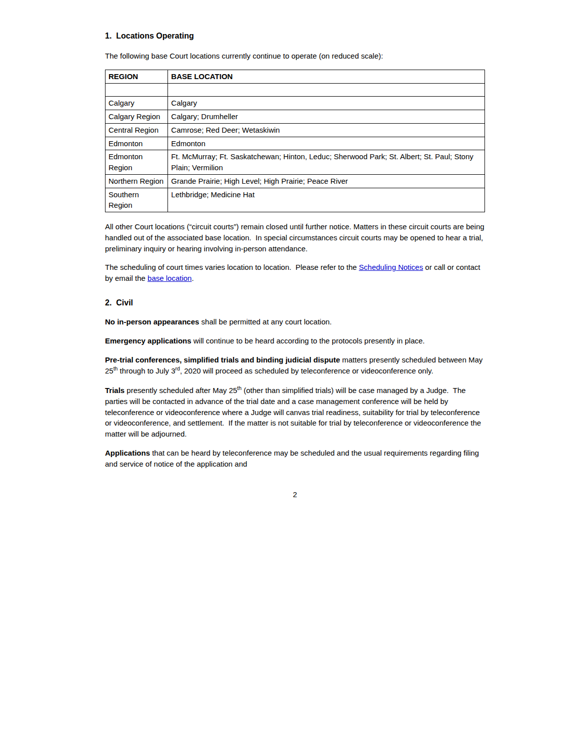1. Locations Operating
The following base Court locations currently continue to operate (on reduced scale):
| REGION | BASE LOCATION |
| --- | --- |
| Calgary | Calgary |
| Calgary Region | Calgary; Drumheller |
| Central Region | Camrose; Red Deer; Wetaskiwin |
| Edmonton | Edmonton |
| Edmonton Region | Ft. McMurray; Ft. Saskatchewan; Hinton, Leduc; Sherwood Park; St. Albert; St. Paul; Stony Plain; Vermilion |
| Northern Region | Grande Prairie; High Level; High Prairie; Peace River |
| Southern Region | Lethbridge; Medicine Hat |
All other Court locations (“circuit courts”) remain closed until further notice. Matters in these circuit courts are being handled out of the associated base location. In special circumstances circuit courts may be opened to hear a trial, preliminary inquiry or hearing involving in-person attendance.
The scheduling of court times varies location to location. Please refer to the Scheduling Notices or call or contact by email the base location.
2. Civil
No in-person appearances shall be permitted at any court location.
Emergency applications will continue to be heard according to the protocols presently in place.
Pre-trial conferences, simplified trials and binding judicial dispute matters presently scheduled between May 25th through to July 3rd, 2020 will proceed as scheduled by teleconference or videoconference only.
Trials presently scheduled after May 25th (other than simplified trials) will be case managed by a Judge. The parties will be contacted in advance of the trial date and a case management conference will be held by teleconference or videoconference where a Judge will canvas trial readiness, suitability for trial by teleconference or videoconference, and settlement. If the matter is not suitable for trial by teleconference or videoconference the matter will be adjourned.
Applications that can be heard by teleconference may be scheduled and the usual requirements regarding filing and service of notice of the application and
2